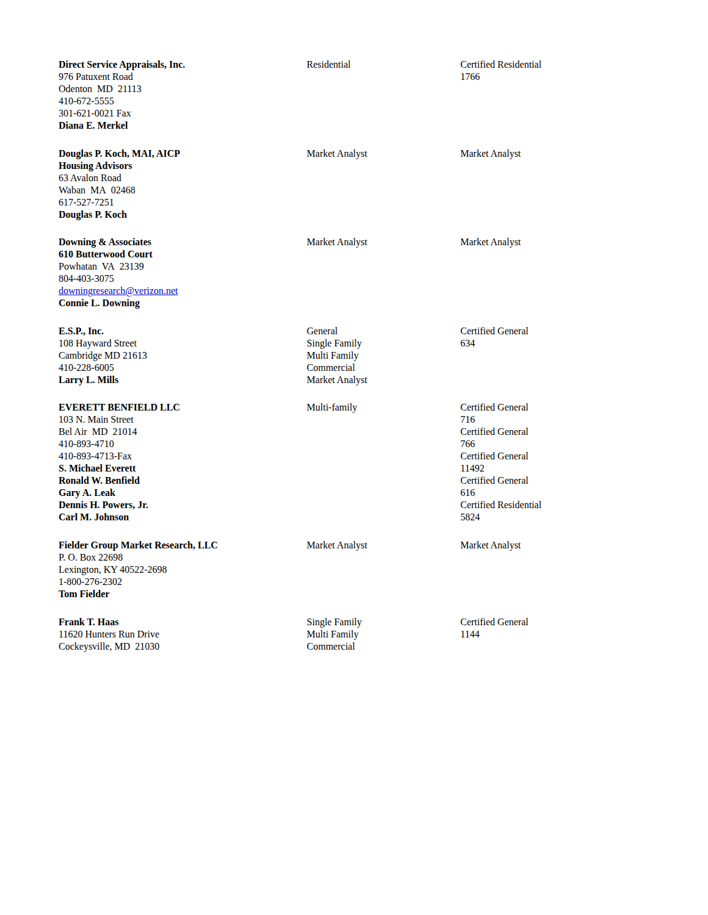| Direct Service Appraisals, Inc. 976 Patuxent Road Odenton MD 21113 410-672-5555 301-621-0021 Fax Diana E. Merkel | Residential | Certified Residential 1766 |
| Douglas P. Koch, MAI, AICP Housing Advisors 63 Avalon Road Waban MA 02468 617-527-7251 Douglas P. Koch | Market Analyst | Market Analyst |
| Downing & Associates 610 Butterwood Court Powhatan VA 23139 804-403-3075 downingresearch@verizon.net Connie L. Downing | Market Analyst | Market Analyst |
| E.S.P., Inc. 108 Hayward Street Cambridge MD 21613 410-228-6005 Larry L. Mills | General Single Family Multi Family Commercial Market Analyst | Certified General 634 |
| EVERETT BENFIELD LLC 103 N. Main Street Bel Air MD 21014 410-893-4710 410-893-4713-Fax S. Michael Everett Ronald W. Benfield Gary A. Leak Dennis H. Powers, Jr. Carl M. Johnson | Multi-family | Certified General 716 Certified General 766 Certified General 11492 Certified General 616 Certified Residential 5824 |
| Fielder Group Market Research, LLC P. O. Box 22698 Lexington, KY 40522-2698 1-800-276-2302 Tom Fielder | Market Analyst | Market Analyst |
| Frank T. Haas 11620 Hunters Run Drive Cockeysville, MD 21030 | Single Family Multi Family Commercial | Certified General 1144 |